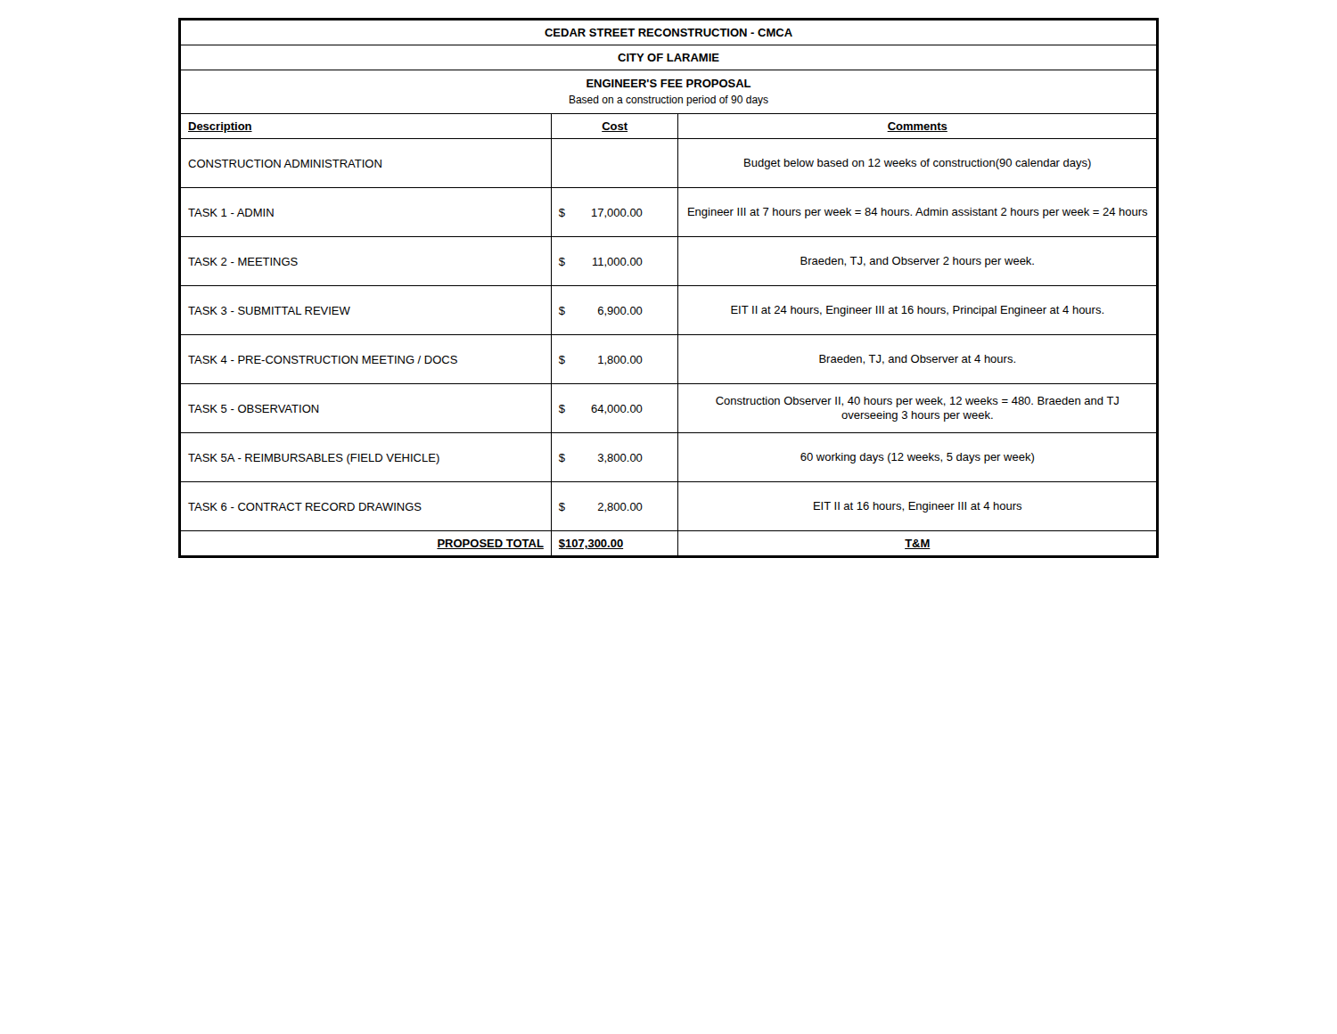| CEDAR STREET RECONSTRUCTION - CMCA |
| CITY OF LARAMIE |
| ENGINEER'S FEE PROPOSAL Based on a construction period of 90 days |
| Description | Cost | Comments |
| CONSTRUCTION ADMINISTRATION | | Budget below based on 12 weeks of construction(90 calendar days) |
| TASK 1 - ADMIN | $ 17,000.00 | Engineer III at 7 hours per week = 84 hours. Admin assistant 2 hours per week = 24 hours |
| TASK 2 - MEETINGS | $ 11,000.00 | Braeden, TJ, and Observer 2 hours per week. |
| TASK 3 - SUBMITTAL REVIEW | $ 6,900.00 | EIT II at 24 hours, Engineer III at 16 hours, Principal Engineer at 4 hours. |
| TASK 4 - PRE-CONSTRUCTION MEETING / DOCS | $ 1,800.00 | Braeden, TJ, and Observer at 4 hours. |
| TASK 5 - OBSERVATION | $ 64,000.00 | Construction Observer II, 40 hours per week, 12 weeks = 480. Braeden and TJ overseeing 3 hours per week. |
| TASK 5A - REIMBURSABLES (FIELD VEHICLE) | $ 3,800.00 | 60 working days (12 weeks, 5 days per week) |
| TASK 6 - CONTRACT RECORD DRAWINGS | $ 2,800.00 | EIT II at 16 hours, Engineer III at 4 hours |
| PROPOSED TOTAL | $ 107,300.00 | T&M |